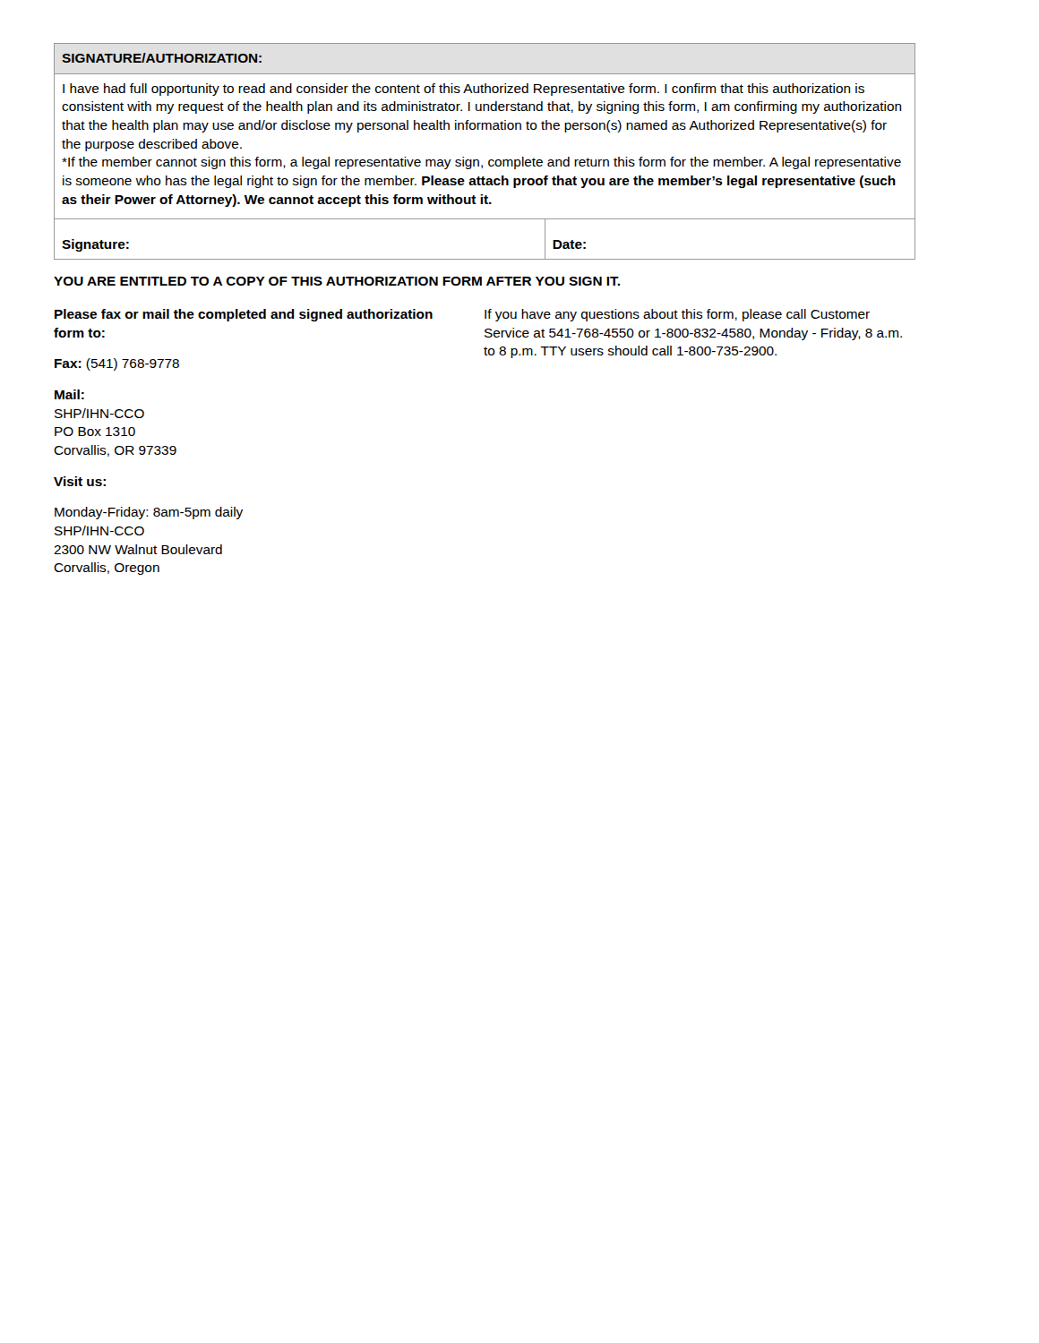SIGNATURE/AUTHORIZATION:
I have had full opportunity to read and consider the content of this Authorized Representative form. I confirm that this authorization is consistent with my request of the health plan and its administrator. I understand that, by signing this form, I am confirming my authorization that the health plan may use and/or disclose my personal health information to the person(s) named as Authorized Representative(s) for the purpose described above.
*If the member cannot sign this form, a legal representative may sign, complete and return this form for the member. A legal representative is someone who has the legal right to sign for the member. Please attach proof that you are the member’s legal representative (such as their Power of Attorney). We cannot accept this form without it.
Signature:
Date:
YOU ARE ENTITLED TO A COPY OF THIS AUTHORIZATION FORM AFTER YOU SIGN IT.
Please fax or mail the completed and signed authorization form to:
Fax: (541) 768-9778
Mail:
SHP/IHN-CCO
PO Box 1310
Corvallis, OR 97339
Visit us:
Monday-Friday: 8am-5pm daily
SHP/IHN-CCO
2300 NW Walnut Boulevard
Corvallis, Oregon
If you have any questions about this form, please call Customer Service at 541-768-4550 or 1-800-832-4580, Monday - Friday, 8 a.m. to 8 p.m. TTY users should call 1-800-735-2900.